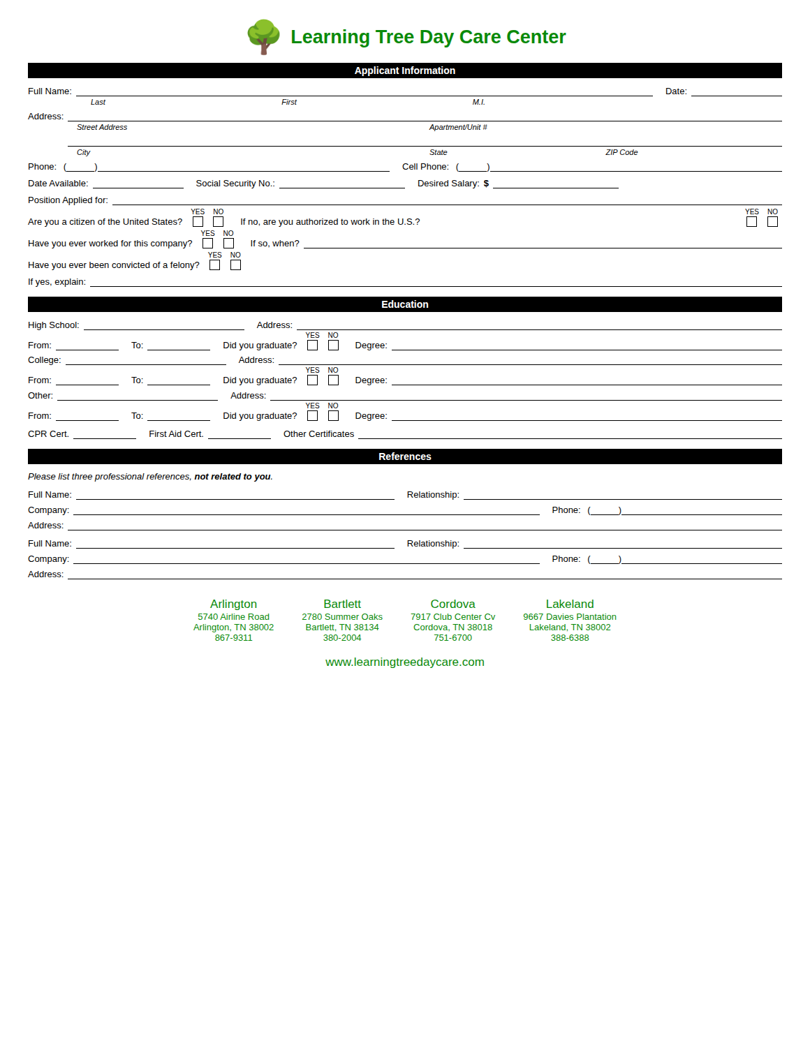🌳
Learning Tree Day Care Center
Applicant Information
Full Name: Date:
Last First M.I.
Address:
Street Address Apartment/Unit #
Address:
City State ZIP Code
Phone: ( ) Cell Phone: ( )
Date Available: Social Security No.: Desired Salary: $
Position Applied for:
Are you a citizen of the United States? YES NO If no, are you authorized to work in the U.S.? YES NO
Have you ever worked for this company? YES NO If so, when?
Have you ever been convicted of a felony? YES NO
If yes, explain:
Education
High School: Address:
From: To: Did you graduate? YES NO Degree:
College: Address:
From: To: Did you graduate? YES NO Degree:
Other: Address:
From: To: Did you graduate? YES NO Degree:
CPR Cert. First Aid Cert. Other Certificates
References
Please list three professional references, not related to you.
Full Name: Relationship:
Company: Phone: ( )
Address:
Full Name: Relationship:
Company: Phone: ( )
Address:
Arlington
5740 Airline Road
Arlington, TN 38002
867-9311
Bartlett
2780 Summer Oaks
Bartlett, TN 38134
380-2004
Cordova
7917 Club Center Cv
Cordova, TN 38018
751-6700
Lakeland
9667 Davies Plantation
Lakeland, TN 38002
388-6388
www.learningtreedaycare.com